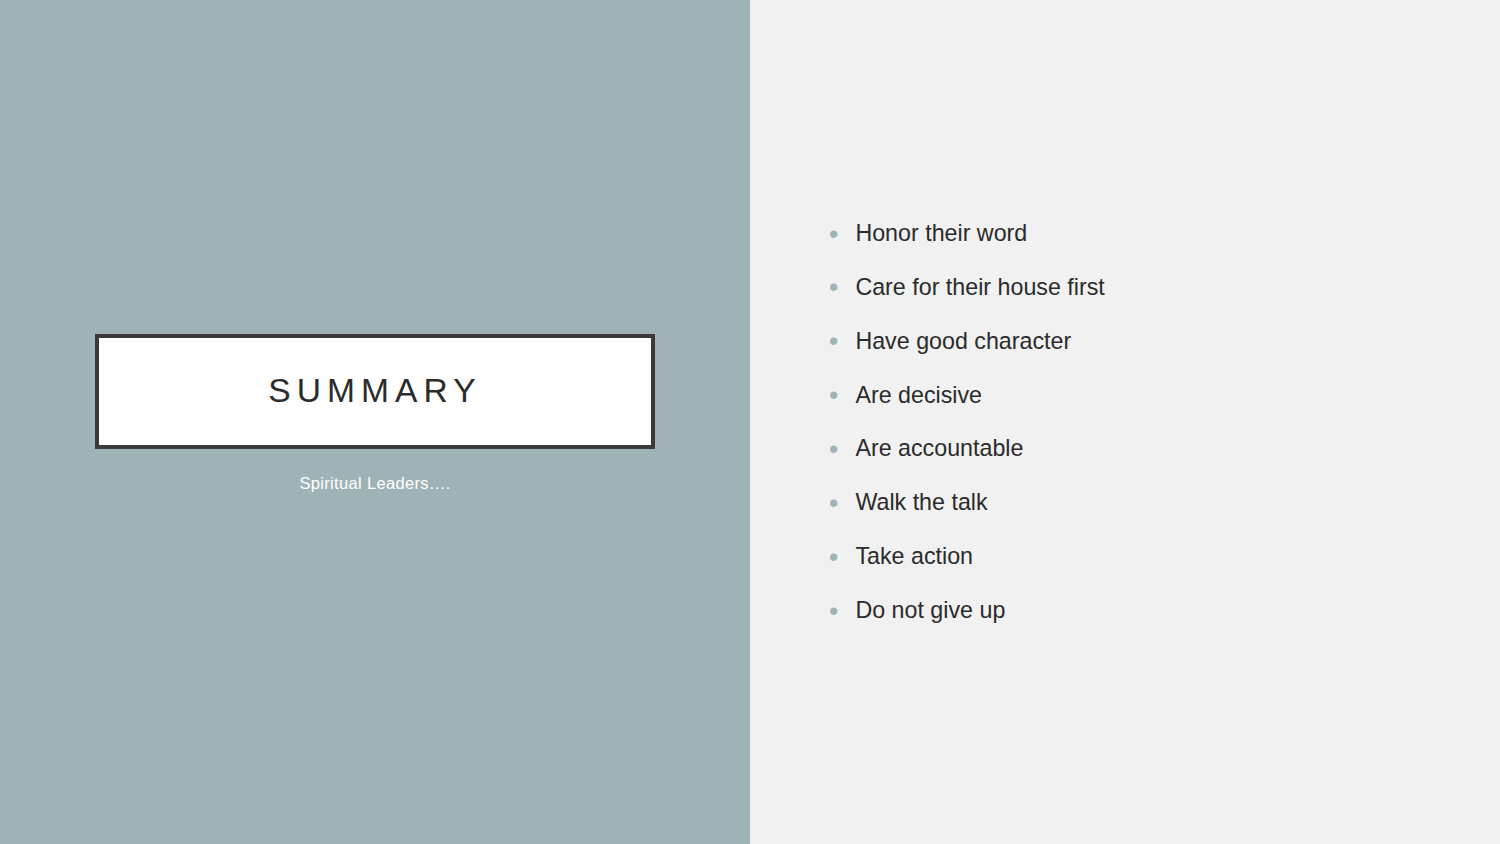Summary
Spiritual Leaders….
Honor their word
Care for their house first
Have good character
Are decisive
Are accountable
Walk the talk
Take action
Do not give up